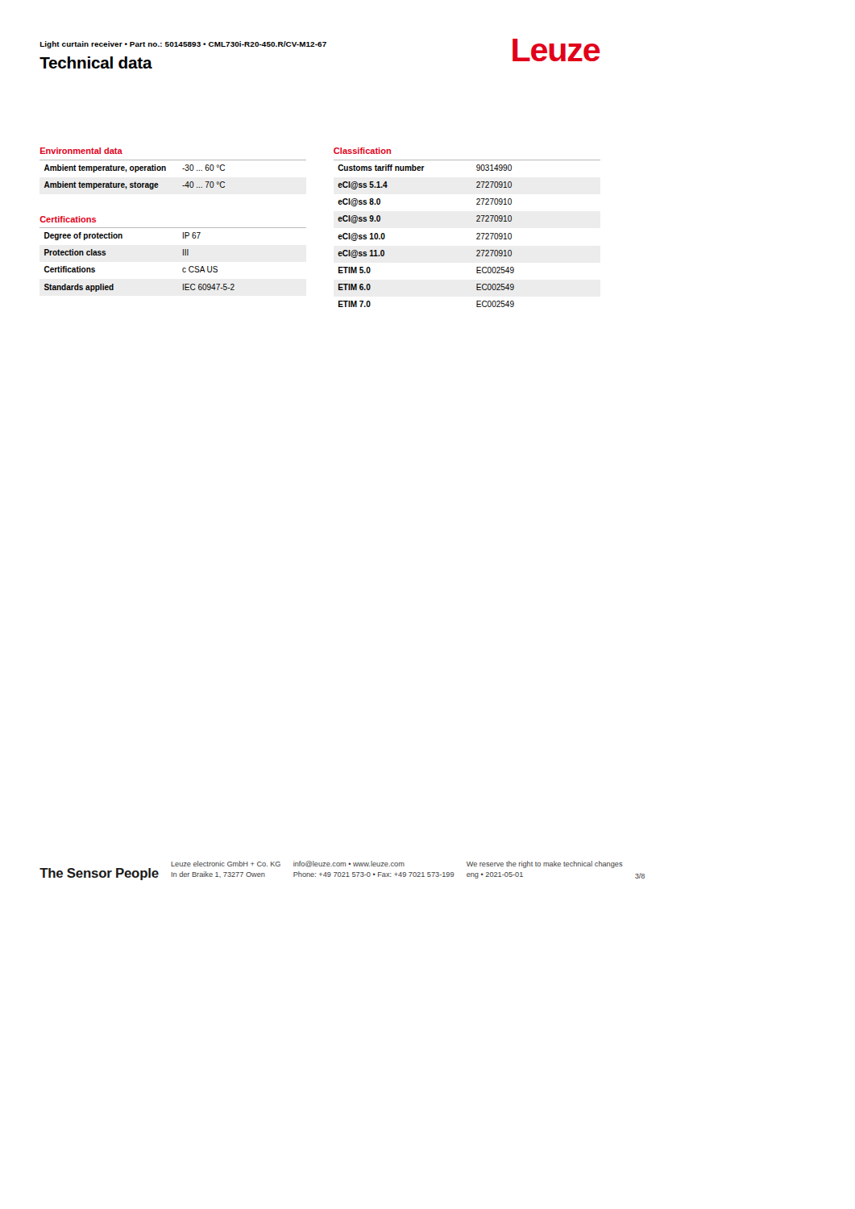Leuze
Light curtain receiver • Part no.: 50145893 • CML730i-R20-450.R/CV-M12-67
Technical data
Environmental data
| Ambient temperature, operation | -30 ... 60 °C |
| Ambient temperature, storage | -40 ... 70 °C |
Certifications
| Degree of protection | IP 67 |
| Protection class | III |
| Certifications | c CSA US |
| Standards applied | IEC 60947-5-2 |
Classification
| Customs tariff number | 90314990 |
| eCl@ss 5.1.4 | 27270910 |
| eCl@ss 8.0 | 27270910 |
| eCl@ss 9.0 | 27270910 |
| eCl@ss 10.0 | 27270910 |
| eCl@ss 11.0 | 27270910 |
| ETIM 5.0 | EC002549 |
| ETIM 6.0 | EC002549 |
| ETIM 7.0 | EC002549 |
The Sensor People
Leuze electronic GmbH + Co. KG
In der Braike 1, 73277 Owen
info@leuze.com • www.leuze.com
Phone: +49 7021 573-0 • Fax: +49 7021 573-199
We reserve the right to make technical changes
eng • 2021-05-01
3/8